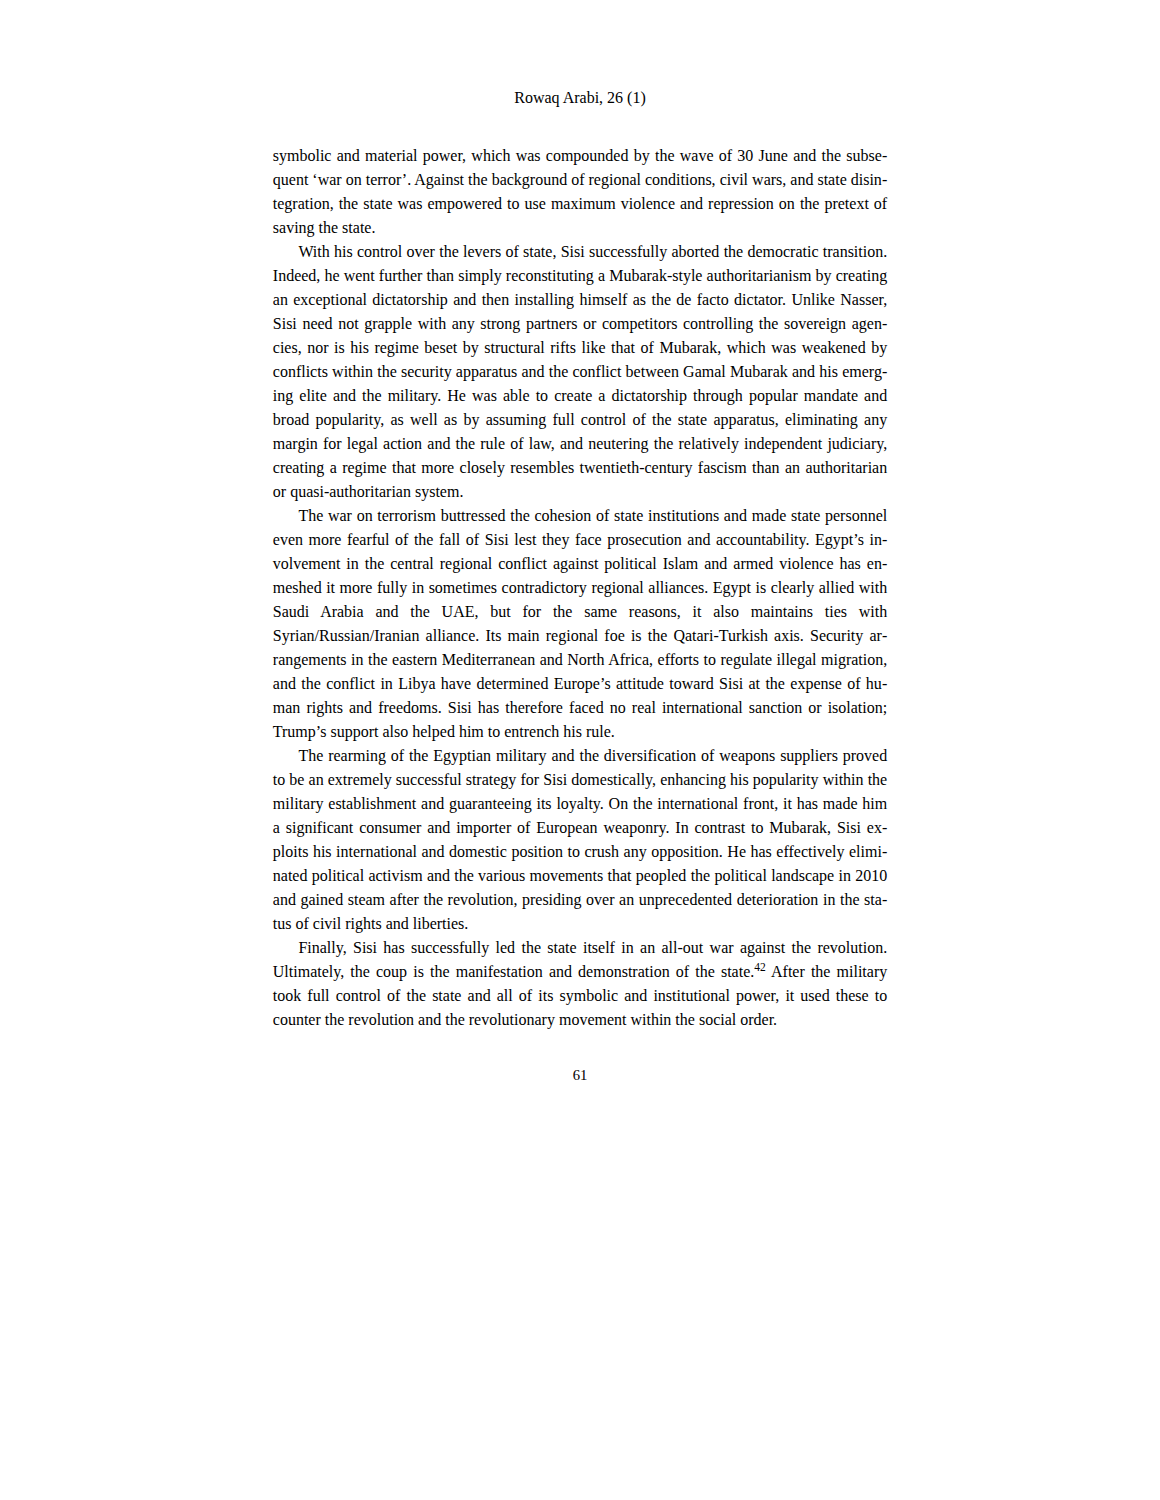Rowaq Arabi, 26 (1)
symbolic and material power, which was compounded by the wave of 30 June and the subsequent ‘war on terror’. Against the background of regional conditions, civil wars, and state disintegration, the state was empowered to use maximum violence and repression on the pretext of saving the state.
With his control over the levers of state, Sisi successfully aborted the democratic transition. Indeed, he went further than simply reconstituting a Mubarak-style authoritarianism by creating an exceptional dictatorship and then installing himself as the de facto dictator. Unlike Nasser, Sisi need not grapple with any strong partners or competitors controlling the sovereign agencies, nor is his regime beset by structural rifts like that of Mubarak, which was weakened by conflicts within the security apparatus and the conflict between Gamal Mubarak and his emerging elite and the military. He was able to create a dictatorship through popular mandate and broad popularity, as well as by assuming full control of the state apparatus, eliminating any margin for legal action and the rule of law, and neutering the relatively independent judiciary, creating a regime that more closely resembles twentieth-century fascism than an authoritarian or quasi-authoritarian system.
The war on terrorism buttressed the cohesion of state institutions and made state personnel even more fearful of the fall of Sisi lest they face prosecution and accountability. Egypt’s involvement in the central regional conflict against political Islam and armed violence has enmeshed it more fully in sometimes contradictory regional alliances. Egypt is clearly allied with Saudi Arabia and the UAE, but for the same reasons, it also maintains ties with Syrian/Russian/Iranian alliance. Its main regional foe is the Qatari-Turkish axis. Security arrangements in the eastern Mediterranean and North Africa, efforts to regulate illegal migration, and the conflict in Libya have determined Europe’s attitude toward Sisi at the expense of human rights and freedoms. Sisi has therefore faced no real international sanction or isolation; Trump’s support also helped him to entrench his rule.
The rearming of the Egyptian military and the diversification of weapons suppliers proved to be an extremely successful strategy for Sisi domestically, enhancing his popularity within the military establishment and guaranteeing its loyalty. On the international front, it has made him a significant consumer and importer of European weaponry. In contrast to Mubarak, Sisi exploits his international and domestic position to crush any opposition. He has effectively eliminated political activism and the various movements that peopled the political landscape in 2010 and gained steam after the revolution, presiding over an unprecedented deterioration in the status of civil rights and liberties.
Finally, Sisi has successfully led the state itself in an all-out war against the revolution. Ultimately, the coup is the manifestation and demonstration of the state.42 After the military took full control of the state and all of its symbolic and institutional power, it used these to counter the revolution and the revolutionary movement within the social order.
61